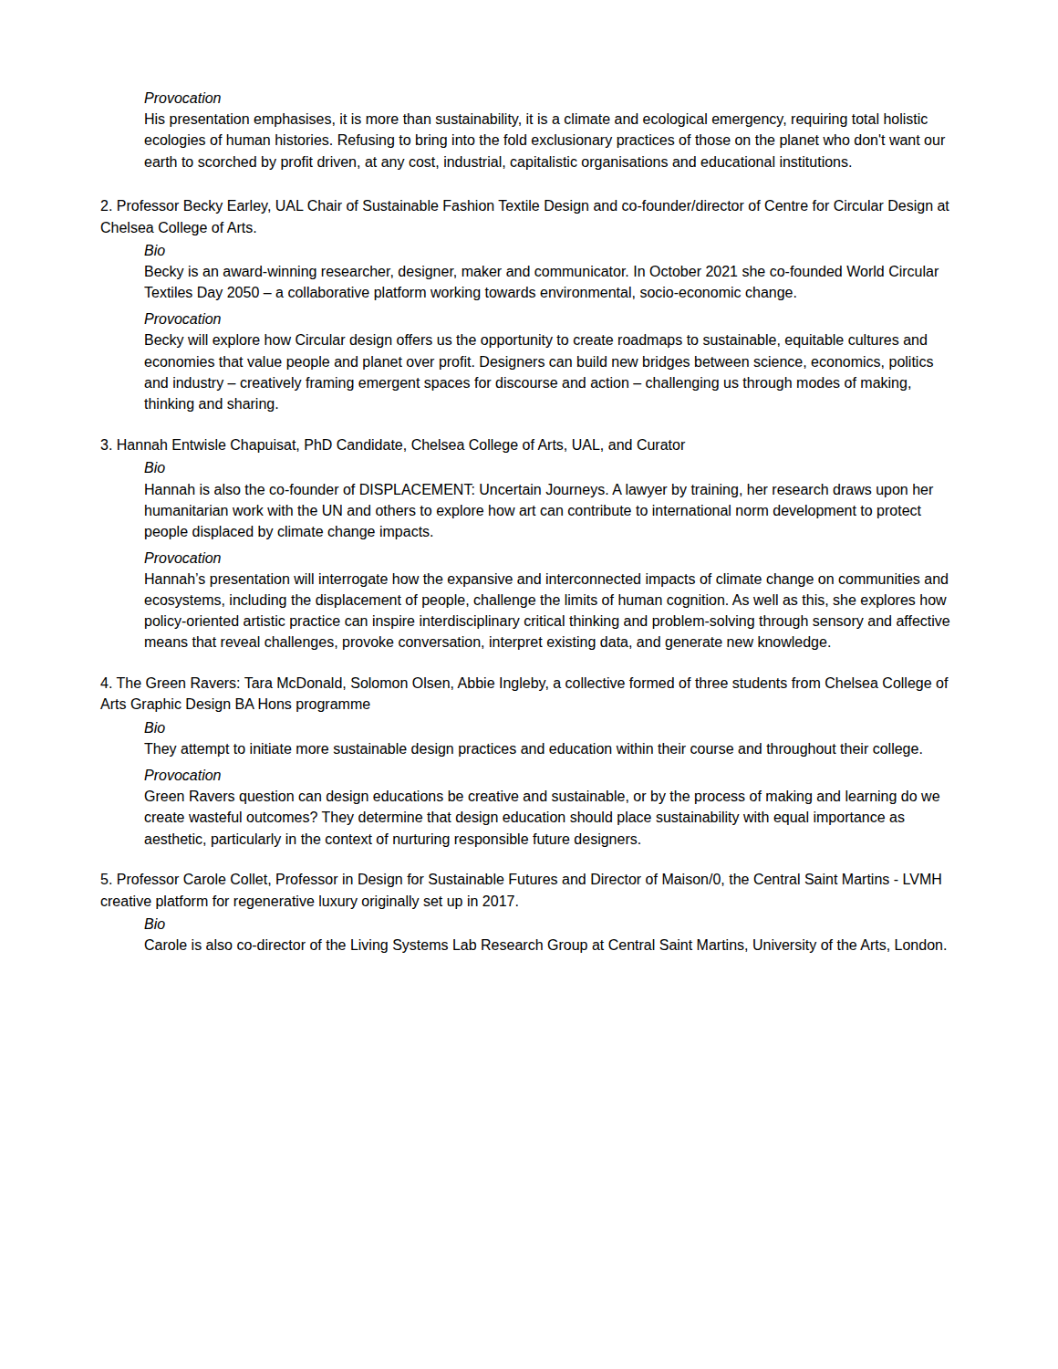Provocation
His presentation emphasises, it is more than sustainability, it is a climate and ecological emergency, requiring total holistic ecologies of human histories. Refusing to bring into the fold exclusionary practices of those on the planet who don't want our earth to scorched by profit driven, at any cost, industrial, capitalistic organisations and educational institutions.
2. Professor Becky Earley, UAL Chair of Sustainable Fashion Textile Design and co-founder/director of Centre for Circular Design at Chelsea College of Arts.
Bio
Becky is an award-winning researcher, designer, maker and communicator. In October 2021 she co-founded World Circular Textiles Day 2050 – a collaborative platform working towards environmental, socio-economic change.
Provocation
Becky will explore how Circular design offers us the opportunity to create roadmaps to sustainable, equitable cultures and economies that value people and planet over profit. Designers can build new bridges between science, economics, politics and industry – creatively framing emergent spaces for discourse and action – challenging us through modes of making, thinking and sharing.
3. Hannah Entwisle Chapuisat, PhD Candidate, Chelsea College of Arts, UAL, and Curator
Bio
Hannah is also the co-founder of DISPLACEMENT: Uncertain Journeys. A lawyer by training, her research draws upon her humanitarian work with the UN and others to explore how art can contribute to international norm development to protect people displaced by climate change impacts.
Provocation
Hannah’s presentation will interrogate how the expansive and interconnected impacts of climate change on communities and ecosystems, including the displacement of people, challenge the limits of human cognition. As well as this, she explores how policy-oriented artistic practice can inspire interdisciplinary critical thinking and problem-solving through sensory and affective means that reveal challenges, provoke conversation, interpret existing data, and generate new knowledge.
4. The Green Ravers: Tara McDonald, Solomon Olsen, Abbie Ingleby, a collective formed of three students from Chelsea College of Arts Graphic Design BA Hons programme
Bio
They attempt to initiate more sustainable design practices and education within their course and throughout their college.
Provocation
Green Ravers question can design educations be creative and sustainable, or by the process of making and learning do we create wasteful outcomes? They determine that design education should place sustainability with equal importance as aesthetic, particularly in the context of nurturing responsible future designers.
5. Professor Carole Collet, Professor in Design for Sustainable Futures and Director of Maison/0, the Central Saint Martins - LVMH creative platform for regenerative luxury originally set up in 2017.
Bio
Carole is also co-director of the Living Systems Lab Research Group at Central Saint Martins, University of the Arts, London.